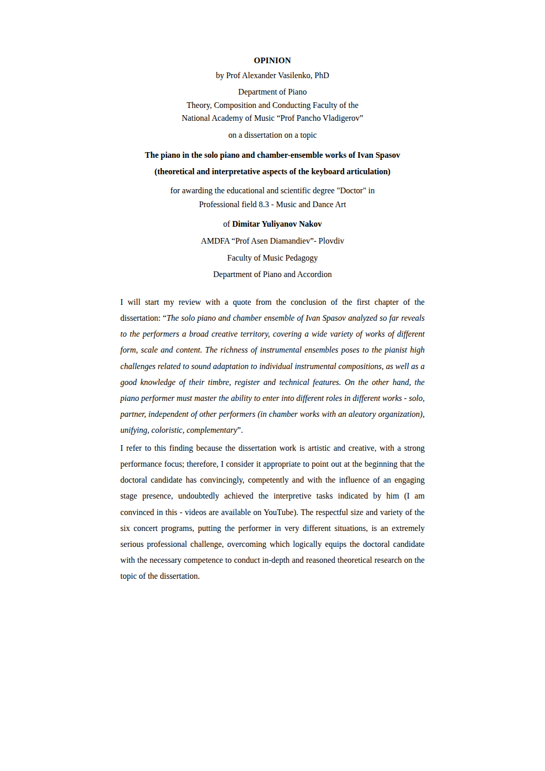OPINION
by Prof Alexander Vasilenko, PhD
Department of Piano
Theory, Composition and Conducting Faculty of the
National Academy of Music “Prof Pancho Vladigerov”
on a dissertation on a topic
The piano in the solo piano and chamber-ensemble works of Ivan Spasov
(theoretical and interpretative aspects of the keyboard articulation)
for awarding the educational and scientific degree "Doctor" in
Professional field 8.3 - Music and Dance Art
of Dimitar Yuliyanov Nakov
AMDFA “Prof Asen Diamandiev”- Plovdiv
Faculty of Music Pedagogy
Department of Piano and Accordion
I will start my review with a quote from the conclusion of the first chapter of the dissertation: “The solo piano and chamber ensemble of Ivan Spasov analyzed so far reveals to the performers a broad creative territory, covering a wide variety of works of different form, scale and content. The richness of instrumental ensembles poses to the pianist high challenges related to sound adaptation to individual instrumental compositions, as well as a good knowledge of their timbre, register and technical features. On the other hand, the piano performer must master the ability to enter into different roles in different works - solo, partner, independent of other performers (in chamber works with an aleatory organization), unifying, coloristic, complementary”.
I refer to this finding because the dissertation work is artistic and creative, with a strong performance focus; therefore, I consider it appropriate to point out at the beginning that the doctoral candidate has convincingly, competently and with the influence of an engaging stage presence, undoubtedly achieved the interpretive tasks indicated by him (I am convinced in this - videos are available on YouTube). The respectful size and variety of the six concert programs, putting the performer in very different situations, is an extremely serious professional challenge, overcoming which logically equips the doctoral candidate with the necessary competence to conduct in-depth and reasoned theoretical research on the topic of the dissertation.